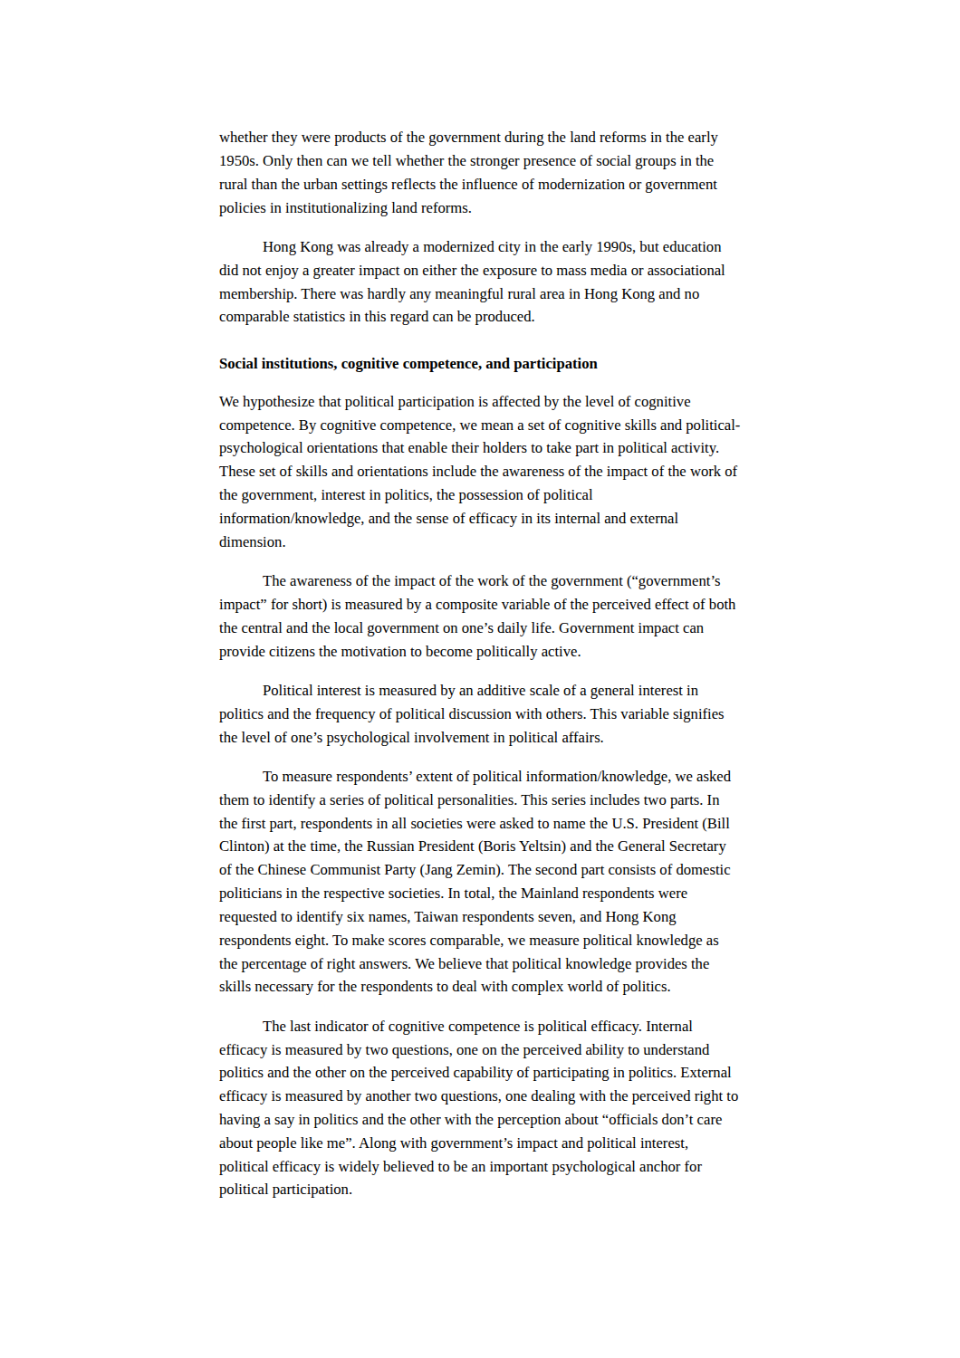whether they were products of the government during the land reforms in the early 1950s. Only then can we tell whether the stronger presence of social groups in the rural than the urban settings reflects the influence of modernization or government policies in institutionalizing land reforms.
Hong Kong was already a modernized city in the early 1990s, but education did not enjoy a greater impact on either the exposure to mass media or associational membership. There was hardly any meaningful rural area in Hong Kong and no comparable statistics in this regard can be produced.
Social institutions, cognitive competence, and participation
We hypothesize that political participation is affected by the level of cognitive competence. By cognitive competence, we mean a set of cognitive skills and political-psychological orientations that enable their holders to take part in political activity. These set of skills and orientations include the awareness of the impact of the work of the government, interest in politics, the possession of political information/knowledge, and the sense of efficacy in its internal and external dimension.
The awareness of the impact of the work of the government (“government’s impact” for short) is measured by a composite variable of the perceived effect of both the central and the local government on one’s daily life. Government impact can provide citizens the motivation to become politically active.
Political interest is measured by an additive scale of a general interest in politics and the frequency of political discussion with others. This variable signifies the level of one’s psychological involvement in political affairs.
To measure respondents’ extent of political information/knowledge, we asked them to identify a series of political personalities. This series includes two parts. In the first part, respondents in all societies were asked to name the U.S. President (Bill Clinton) at the time, the Russian President (Boris Yeltsin) and the General Secretary of the Chinese Communist Party (Jang Zemin). The second part consists of domestic politicians in the respective societies. In total, the Mainland respondents were requested to identify six names, Taiwan respondents seven, and Hong Kong respondents eight. To make scores comparable, we measure political knowledge as the percentage of right answers. We believe that political knowledge provides the skills necessary for the respondents to deal with complex world of politics.
The last indicator of cognitive competence is political efficacy. Internal efficacy is measured by two questions, one on the perceived ability to understand politics and the other on the perceived capability of participating in politics. External efficacy is measured by another two questions, one dealing with the perceived right to having a say in politics and the other with the perception about “officials don’t care about people like me”. Along with government’s impact and political interest, political efficacy is widely believed to be an important psychological anchor for political participation.